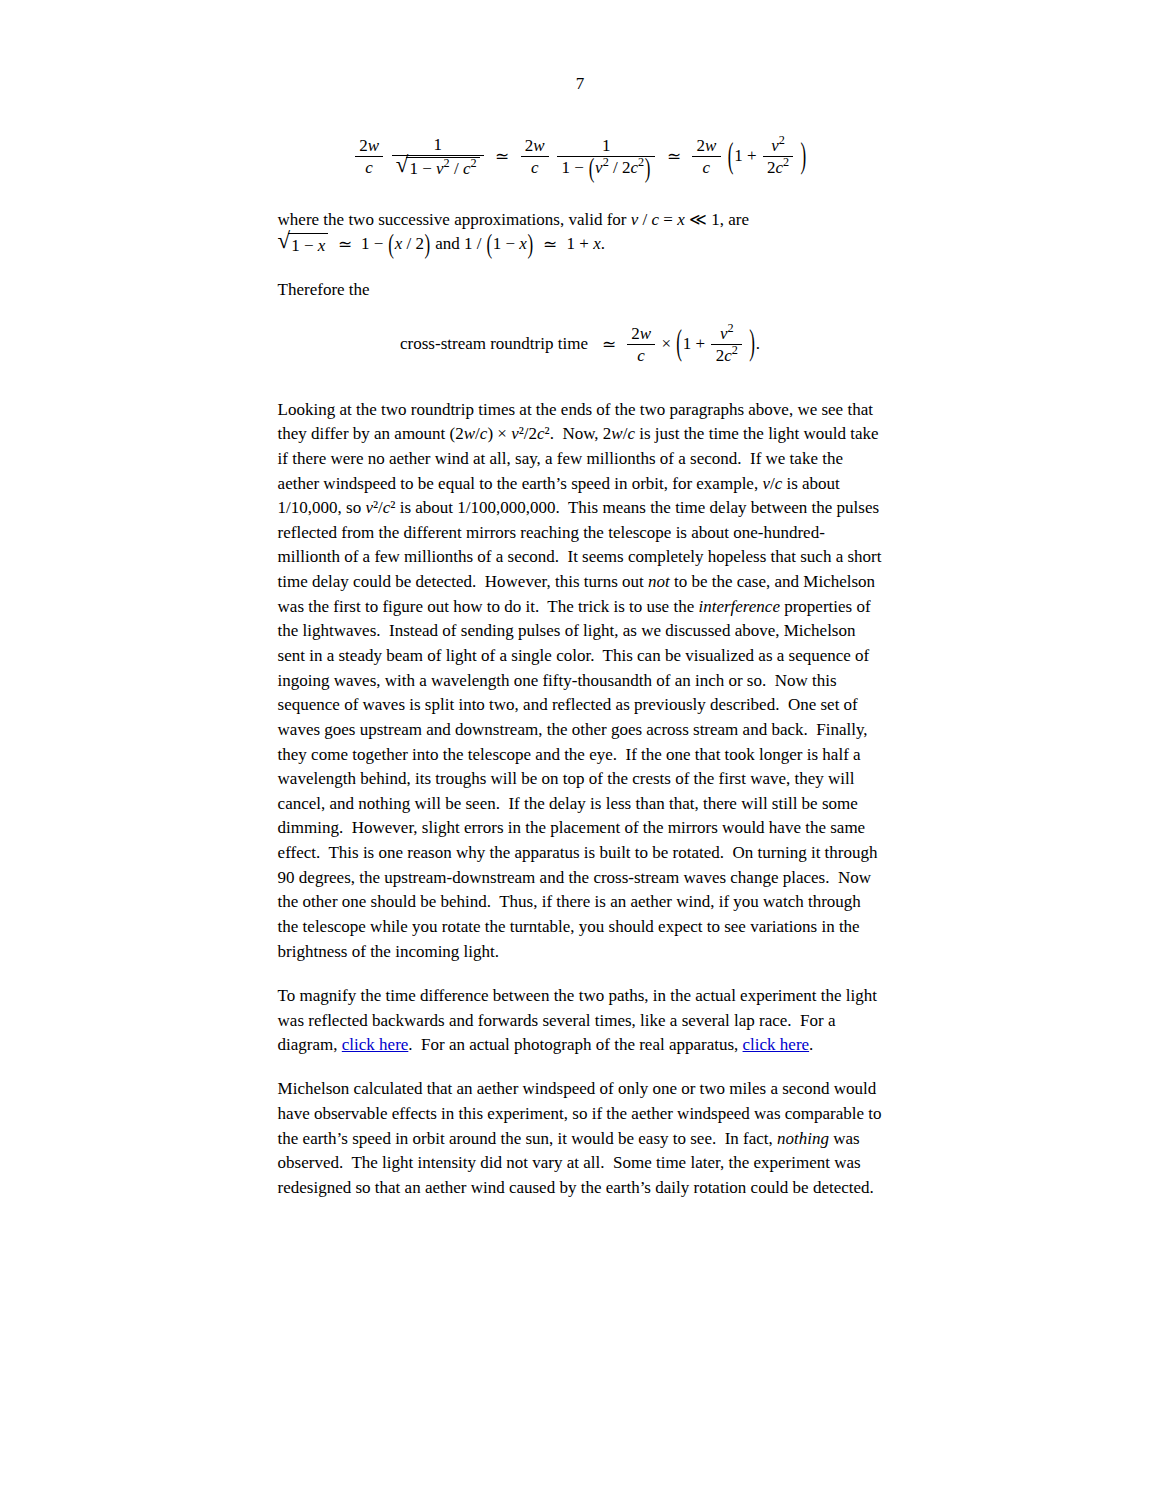7
2w c 11 − v2 / c2 ≃ 2w c 11 − (v2 / 2c2) ≃ 2w c (1 + v22c2 )
where the two successive approximations, valid for v / c = x ≪ 1, are 1 − x ≃ 1 − (x / 2) and 1 / (1 − x) ≃ 1 + x.
Therefore the
cross-stream roundtrip time ≃ 2w c × (1 + v22c2 ).
Looking at the two roundtrip times at the ends of the two paragraphs above, we see that they differ by an amount (2w/c) × v²/2c². Now, 2w/c is just the time the light would take if there were no aether wind at all, say, a few millionths of a second. If we take the aether windspeed to be equal to the earth’s speed in orbit, for example, v/c is about 1/10,000, so v²/c² is about 1/100,000,000. This means the time delay between the pulses reflected from the different mirrors reaching the telescope is about one-hundred-millionth of a few millionths of a second. It seems completely hopeless that such a short time delay could be detected. However, this turns out not to be the case, and Michelson was the first to figure out how to do it. The trick is to use the interference properties of the lightwaves. Instead of sending pulses of light, as we discussed above, Michelson sent in a steady beam of light of a single color. This can be visualized as a sequence of ingoing waves, with a wavelength one fifty-thousandth of an inch or so. Now this sequence of waves is split into two, and reflected as previously described. One set of waves goes upstream and downstream, the other goes across stream and back. Finally, they come together into the telescope and the eye. If the one that took longer is half a wavelength behind, its troughs will be on top of the crests of the first wave, they will cancel, and nothing will be seen. If the delay is less than that, there will still be some dimming. However, slight errors in the placement of the mirrors would have the same effect. This is one reason why the apparatus is built to be rotated. On turning it through 90 degrees, the upstream-downstream and the cross-stream waves change places. Now the other one should be behind. Thus, if there is an aether wind, if you watch through the telescope while you rotate the turntable, you should expect to see variations in the brightness of the incoming light.
To magnify the time difference between the two paths, in the actual experiment the light was reflected backwards and forwards several times, like a several lap race. For a diagram, click here. For an actual photograph of the real apparatus, click here.
Michelson calculated that an aether windspeed of only one or two miles a second would have observable effects in this experiment, so if the aether windspeed was comparable to the earth’s speed in orbit around the sun, it would be easy to see. In fact, nothing was observed. The light intensity did not vary at all. Some time later, the experiment was redesigned so that an aether wind caused by the earth’s daily rotation could be detected.